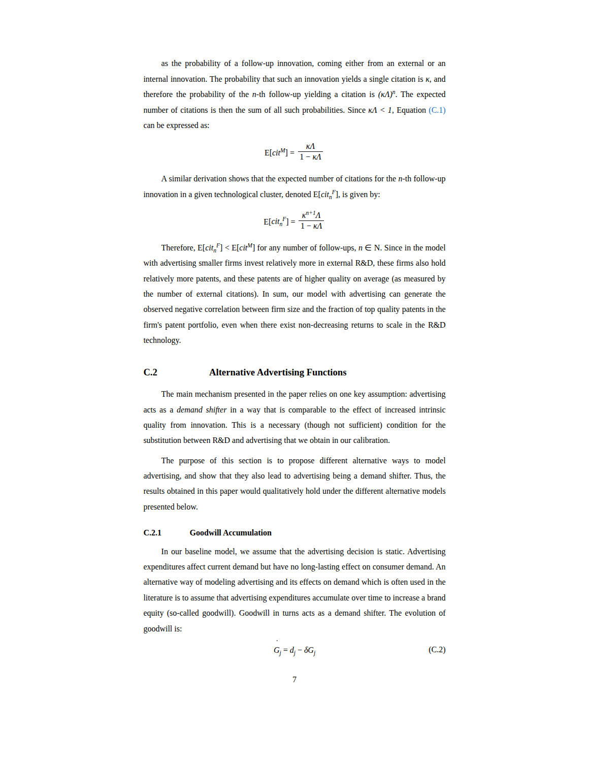as the probability of a follow-up innovation, coming either from an external or an internal innovation. The probability that such an innovation yields a single citation is κ, and therefore the probability of the n-th follow-up yielding a citation is (κΛ)n. The expected number of citations is then the sum of all such probabilities. Since κΛ < 1, Equation (C.1) can be expressed as:
E[citM] = κΛ 1 − κΛ
A similar derivation shows that the expected number of citations for the n-th follow-up innovation in a given technological cluster, denoted E[citnF], is given by:
E[citnF] = κn+1Λ 1 − κΛ
Therefore, E[citnF] < E[citM] for any number of follow-ups, n ∈ N. Since in the model with advertising smaller firms invest relatively more in external R&D, these firms also hold relatively more patents, and these patents are of higher quality on average (as measured by the number of external citations). In sum, our model with advertising can generate the observed negative correlation between firm size and the fraction of top quality patents in the firm's patent portfolio, even when there exist non-decreasing returns to scale in the R&D technology.
C.2 Alternative Advertising Functions
The main mechanism presented in the paper relies on one key assumption: advertising acts as a demand shifter in a way that is comparable to the effect of increased intrinsic quality from innovation. This is a necessary (though not sufficient) condition for the substitution between R&D and advertising that we obtain in our calibration.
The purpose of this section is to propose different alternative ways to model advertising, and show that they also lead to advertising being a demand shifter. Thus, the results obtained in this paper would qualitatively hold under the different alternative models presented below.
C.2.1 Goodwill Accumulation
In our baseline model, we assume that the advertising decision is static. Advertising expenditures affect current demand but have no long-lasting effect on consumer demand. An alternative way of modeling advertising and its effects on demand which is often used in the literature is to assume that advertising expenditures accumulate over time to increase a brand equity (so-called goodwill). Goodwill in turns acts as a demand shifter. The evolution of goodwill is:
Gj = dj − δGj
(C.2)
7